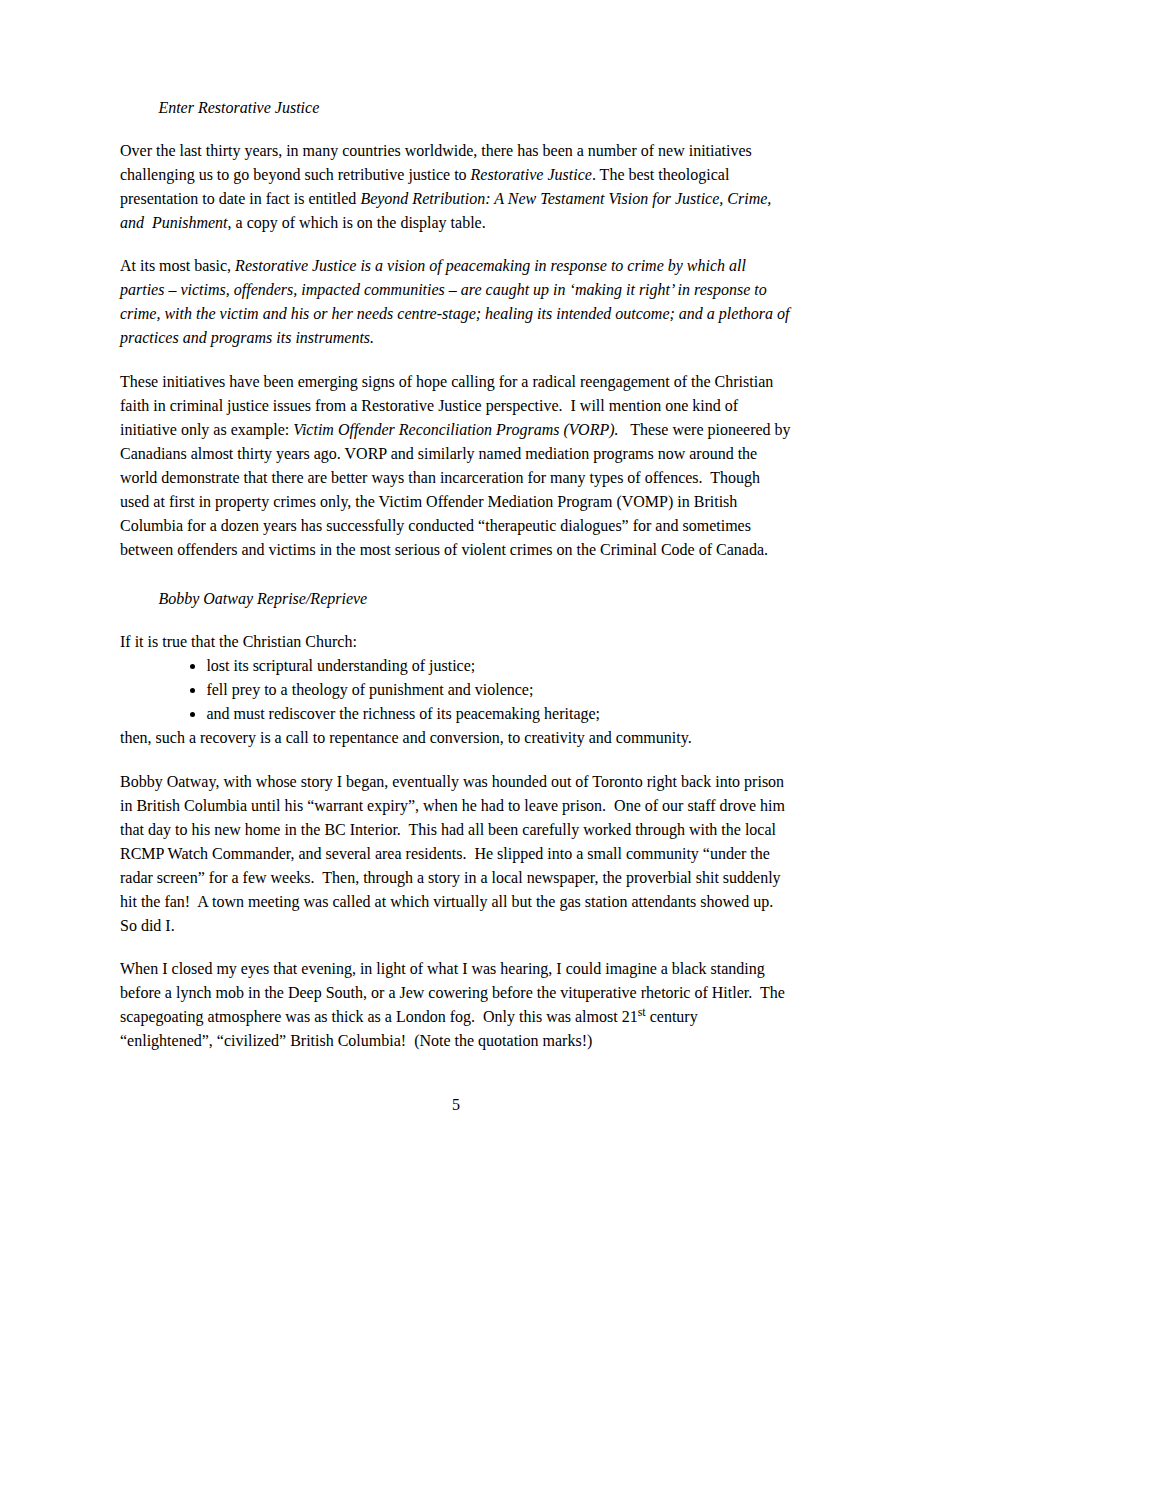Enter Restorative Justice
Over the last thirty years, in many countries worldwide, there has been a number of new initiatives challenging us to go beyond such retributive justice to Restorative Justice. The best theological presentation to date in fact is entitled Beyond Retribution: A New Testament Vision for Justice, Crime, and Punishment, a copy of which is on the display table.
At its most basic, Restorative Justice is a vision of peacemaking in response to crime by which all parties – victims, offenders, impacted communities – are caught up in ‘making it right’ in response to crime, with the victim and his or her needs centre-stage; healing its intended outcome; and a plethora of practices and programs its instruments.
These initiatives have been emerging signs of hope calling for a radical reengagement of the Christian faith in criminal justice issues from a Restorative Justice perspective. I will mention one kind of initiative only as example: Victim Offender Reconciliation Programs (VORP). These were pioneered by Canadians almost thirty years ago. VORP and similarly named mediation programs now around the world demonstrate that there are better ways than incarceration for many types of offences. Though used at first in property crimes only, the Victim Offender Mediation Program (VOMP) in British Columbia for a dozen years has successfully conducted “therapeutic dialogues” for and sometimes between offenders and victims in the most serious of violent crimes on the Criminal Code of Canada.
Bobby Oatway Reprise/Reprieve
If it is true that the Christian Church:
lost its scriptural understanding of justice;
fell prey to a theology of punishment and violence;
and must rediscover the richness of its peacemaking heritage;
then, such a recovery is a call to repentance and conversion, to creativity and community.
Bobby Oatway, with whose story I began, eventually was hounded out of Toronto right back into prison in British Columbia until his “warrant expiry”, when he had to leave prison. One of our staff drove him that day to his new home in the BC Interior. This had all been carefully worked through with the local RCMP Watch Commander, and several area residents. He slipped into a small community “under the radar screen” for a few weeks. Then, through a story in a local newspaper, the proverbial shit suddenly hit the fan! A town meeting was called at which virtually all but the gas station attendants showed up. So did I.
When I closed my eyes that evening, in light of what I was hearing, I could imagine a black standing before a lynch mob in the Deep South, or a Jew cowering before the vituperative rhetoric of Hitler. The scapegoating atmosphere was as thick as a London fog. Only this was almost 21st century “enlightened”, “civilized” British Columbia! (Note the quotation marks!)
5